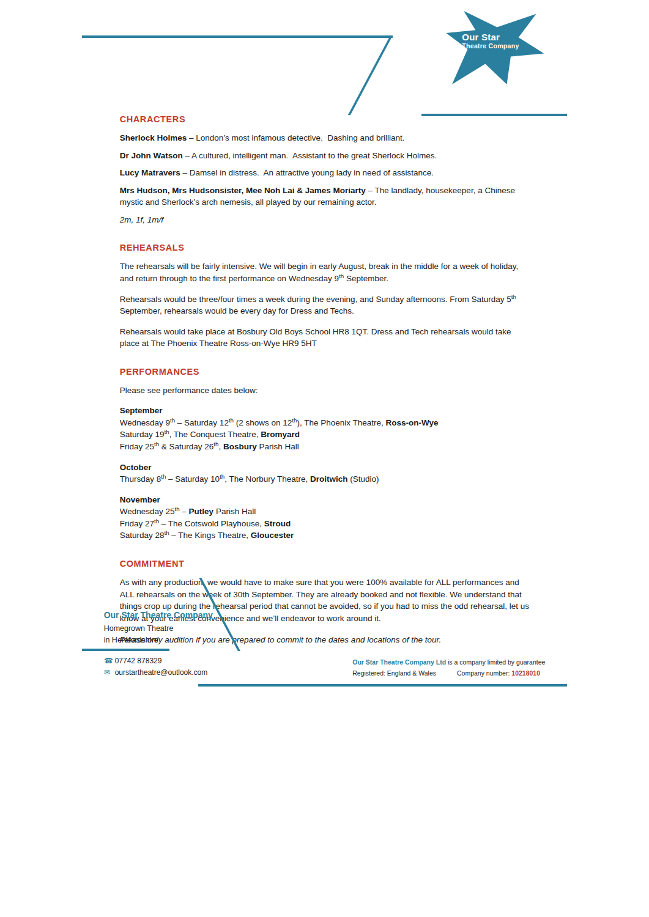Our StarTheatre Company
Characters
Sherlock Holmes – London’s most infamous detective. Dashing and brilliant.
Dr John Watson – A cultured, intelligent man. Assistant to the great Sherlock Holmes.
Lucy Matravers – Damsel in distress. An attractive young lady in need of assistance.
Mrs Hudson, Mrs Hudsonsister, Mee Noh Lai & James Moriarty – The landlady, housekeeper, a Chinese mystic and Sherlock’s arch nemesis, all played by our remaining actor.
2m, 1f, 1m/f
Rehearsals
The rehearsals will be fairly intensive. We will begin in early August, break in the middle for a week of holiday, and return through to the first performance on Wednesday 9th September.
Rehearsals would be three/four times a week during the evening, and Sunday afternoons. From Saturday 5th September, rehearsals would be every day for Dress and Techs.
Rehearsals would take place at Bosbury Old Boys School HR8 1QT. Dress and Tech rehearsals would take place at The Phoenix Theatre Ross-on-Wye HR9 5HT
Performances
Please see performance dates below:
September
Wednesday 9th – Saturday 12th (2 shows on 12th), The Phoenix Theatre, Ross-on-Wye
Saturday 19th, The Conquest Theatre, Bromyard
Friday 25th & Saturday 26th, Bosbury Parish Hall
October
Thursday 8th – Saturday 10th, The Norbury Theatre, Droitwich (Studio)
November
Wednesday 25th – Putley Parish Hall
Friday 27th – The Cotswold Playhouse, Stroud
Saturday 28th – The Kings Theatre, Gloucester
Commitment
As with any production, we would have to make sure that you were 100% available for ALL performances and ALL rehearsals on the week of 30th September. They are already booked and not flexible. We understand that things crop up during the rehearsal period that cannot be avoided, so if you had to miss the odd rehearsal, let us know at your earliest convenience and we’ll endeavor to work around it.
Please only audition if you are prepared to commit to the dates and locations of the tour.
Our Star Theatre Company
Homegrown Theatre
in Herefordshire
☎07742 878329
✉ourstartheatre@outlook.com
Our Star Theatre Company Ltd is a company limited by guarantee
Registered: England & Wales Company number: 10218010